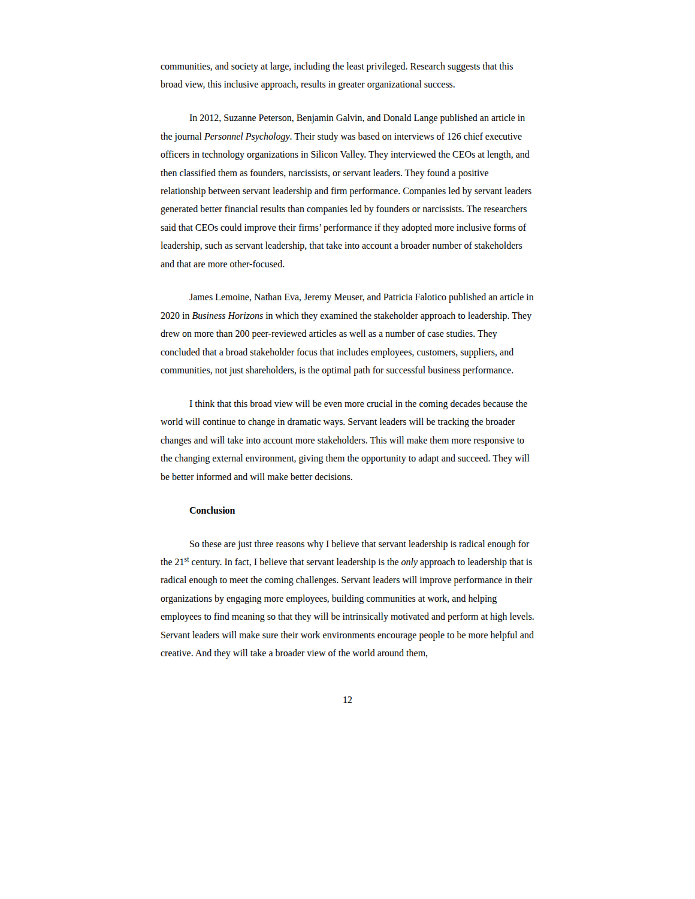communities, and society at large, including the least privileged. Research suggests that this broad view, this inclusive approach, results in greater organizational success.
In 2012, Suzanne Peterson, Benjamin Galvin, and Donald Lange published an article in the journal Personnel Psychology. Their study was based on interviews of 126 chief executive officers in technology organizations in Silicon Valley. They interviewed the CEOs at length, and then classified them as founders, narcissists, or servant leaders. They found a positive relationship between servant leadership and firm performance. Companies led by servant leaders generated better financial results than companies led by founders or narcissists. The researchers said that CEOs could improve their firms’ performance if they adopted more inclusive forms of leadership, such as servant leadership, that take into account a broader number of stakeholders and that are more other-focused.
James Lemoine, Nathan Eva, Jeremy Meuser, and Patricia Falotico published an article in 2020 in Business Horizons in which they examined the stakeholder approach to leadership. They drew on more than 200 peer-reviewed articles as well as a number of case studies. They concluded that a broad stakeholder focus that includes employees, customers, suppliers, and communities, not just shareholders, is the optimal path for successful business performance.
I think that this broad view will be even more crucial in the coming decades because the world will continue to change in dramatic ways. Servant leaders will be tracking the broader changes and will take into account more stakeholders. This will make them more responsive to the changing external environment, giving them the opportunity to adapt and succeed. They will be better informed and will make better decisions.
Conclusion
So these are just three reasons why I believe that servant leadership is radical enough for the 21st century. In fact, I believe that servant leadership is the only approach to leadership that is radical enough to meet the coming challenges. Servant leaders will improve performance in their organizations by engaging more employees, building communities at work, and helping employees to find meaning so that they will be intrinsically motivated and perform at high levels. Servant leaders will make sure their work environments encourage people to be more helpful and creative. And they will take a broader view of the world around them,
12